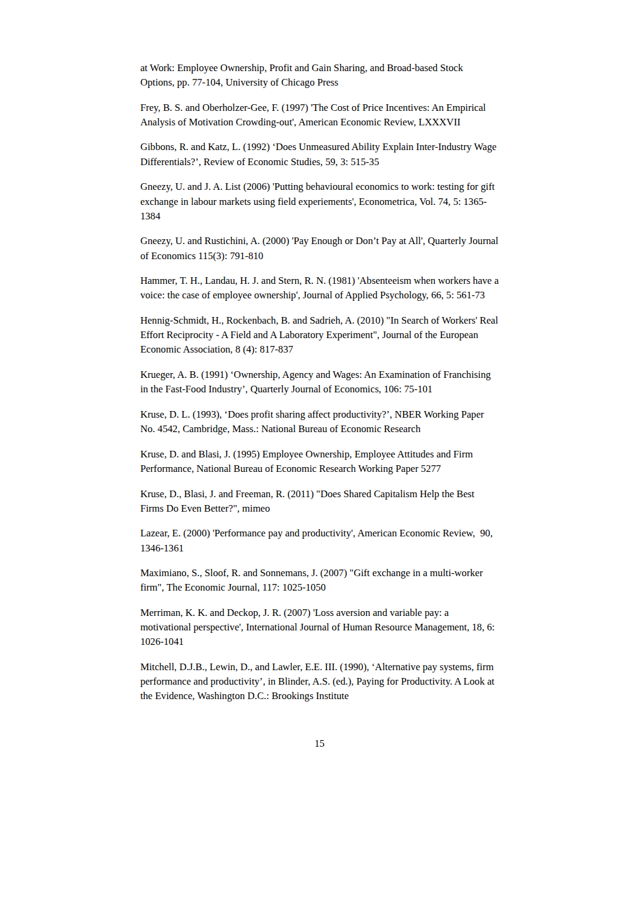at Work: Employee Ownership, Profit and Gain Sharing, and Broad-based Stock Options, pp. 77-104, University of Chicago Press
Frey, B. S. and Oberholzer-Gee, F. (1997) 'The Cost of Price Incentives: An Empirical Analysis of Motivation Crowding-out', American Economic Review, LXXXVII
Gibbons, R. and Katz, L. (1992) ‘Does Unmeasured Ability Explain Inter-Industry Wage Differentials?’, Review of Economic Studies, 59, 3: 515-35
Gneezy, U. and J. A. List (2006) 'Putting behavioural economics to work: testing for gift exchange in labour markets using field experiements', Econometrica, Vol. 74, 5: 1365-1384
Gneezy, U. and Rustichini, A. (2000) 'Pay Enough or Don’t Pay at All', Quarterly Journal of Economics 115(3): 791-810
Hammer, T. H., Landau, H. J. and Stern, R. N. (1981) 'Absenteeism when workers have a voice: the case of employee ownership', Journal of Applied Psychology, 66, 5: 561-73
Hennig-Schmidt, H., Rockenbach, B. and Sadrieh, A. (2010) "In Search of Workers' Real Effort Reciprocity - A Field and A Laboratory Experiment", Journal of the European Economic Association, 8 (4): 817-837
Krueger, A. B. (1991) ‘Ownership, Agency and Wages: An Examination of Franchising in the Fast-Food Industry’, Quarterly Journal of Economics, 106: 75-101
Kruse, D. L. (1993), ‘Does profit sharing affect productivity?’, NBER Working Paper No. 4542, Cambridge, Mass.: National Bureau of Economic Research
Kruse, D. and Blasi, J. (1995) Employee Ownership, Employee Attitudes and Firm Performance, National Bureau of Economic Research Working Paper 5277
Kruse, D., Blasi, J. and Freeman, R. (2011) "Does Shared Capitalism Help the Best Firms Do Even Better?", mimeo
Lazear, E. (2000) 'Performance pay and productivity', American Economic Review, 90, 1346-1361
Maximiano, S., Sloof, R. and Sonnemans, J. (2007) "Gift exchange in a multi-worker firm", The Economic Journal, 117: 1025-1050
Merriman, K. K. and Deckop, J. R. (2007) 'Loss aversion and variable pay: a motivational perspective', International Journal of Human Resource Management, 18, 6: 1026-1041
Mitchell, D.J.B., Lewin, D., and Lawler, E.E. III. (1990), ‘Alternative pay systems, firm performance and productivity’, in Blinder, A.S. (ed.), Paying for Productivity. A Look at the Evidence, Washington D.C.: Brookings Institute
15